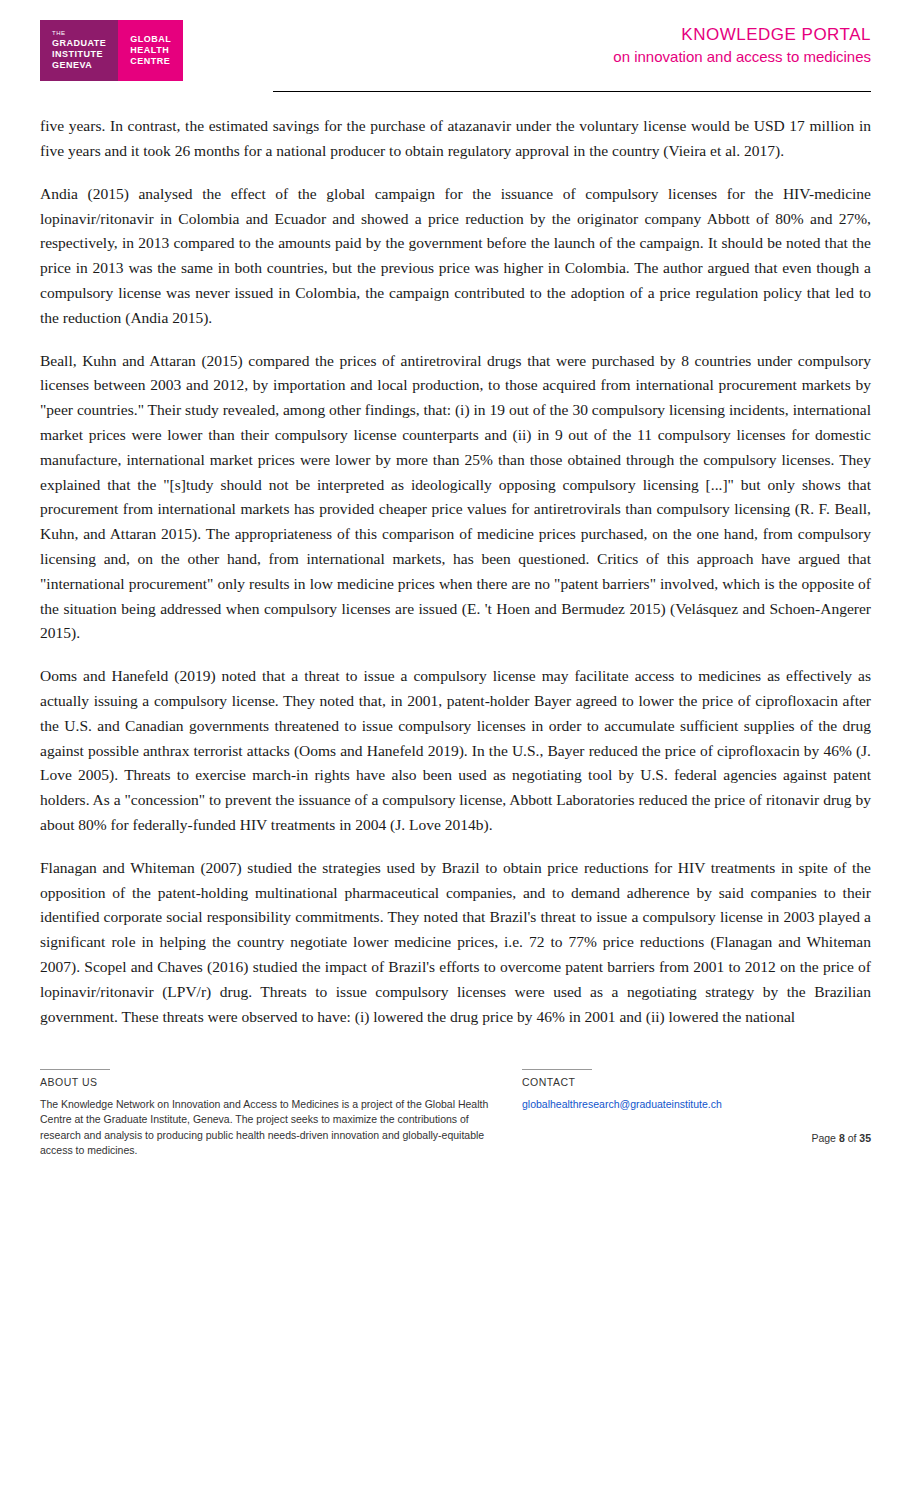THE GRADUATE INSTITUTE GENEVA
GLOBAL HEALTH CENTRE
Knowledge Portal
on innovation and access to medicines
five years. In contrast, the estimated savings for the purchase of atazanavir under the voluntary license would be USD 17 million in five years and it took 26 months for a national producer to obtain regulatory approval in the country (Vieira et al. 2017).
Andia (2015) analysed the effect of the global campaign for the issuance of compulsory licenses for the HIV-medicine lopinavir/ritonavir in Colombia and Ecuador and showed a price reduction by the originator company Abbott of 80% and 27%, respectively, in 2013 compared to the amounts paid by the government before the launch of the campaign. It should be noted that the price in 2013 was the same in both countries, but the previous price was higher in Colombia. The author argued that even though a compulsory license was never issued in Colombia, the campaign contributed to the adoption of a price regulation policy that led to the reduction (Andia 2015).
Beall, Kuhn and Attaran (2015) compared the prices of antiretroviral drugs that were purchased by 8 countries under compulsory licenses between 2003 and 2012, by importation and local production, to those acquired from international procurement markets by "peer countries." Their study revealed, among other findings, that: (i) in 19 out of the 30 compulsory licensing incidents, international market prices were lower than their compulsory license counterparts and (ii) in 9 out of the 11 compulsory licenses for domestic manufacture, international market prices were lower by more than 25% than those obtained through the compulsory licenses. They explained that the "[s]tudy should not be interpreted as ideologically opposing compulsory licensing [...]" but only shows that procurement from international markets has provided cheaper price values for antiretrovirals than compulsory licensing (R. F. Beall, Kuhn, and Attaran 2015). The appropriateness of this comparison of medicine prices purchased, on the one hand, from compulsory licensing and, on the other hand, from international markets, has been questioned. Critics of this approach have argued that "international procurement" only results in low medicine prices when there are no "patent barriers" involved, which is the opposite of the situation being addressed when compulsory licenses are issued (E. 't Hoen and Bermudez 2015) (Velásquez and Schoen-Angerer 2015).
Ooms and Hanefeld (2019) noted that a threat to issue a compulsory license may facilitate access to medicines as effectively as actually issuing a compulsory license. They noted that, in 2001, patent-holder Bayer agreed to lower the price of ciprofloxacin after the U.S. and Canadian governments threatened to issue compulsory licenses in order to accumulate sufficient supplies of the drug against possible anthrax terrorist attacks (Ooms and Hanefeld 2019). In the U.S., Bayer reduced the price of ciprofloxacin by 46% (J. Love 2005). Threats to exercise march-in rights have also been used as negotiating tool by U.S. federal agencies against patent holders. As a "concession" to prevent the issuance of a compulsory license, Abbott Laboratories reduced the price of ritonavir drug by about 80% for federally-funded HIV treatments in 2004 (J. Love 2014b).
Flanagan and Whiteman (2007) studied the strategies used by Brazil to obtain price reductions for HIV treatments in spite of the opposition of the patent-holding multinational pharmaceutical companies, and to demand adherence by said companies to their identified corporate social responsibility commitments. They noted that Brazil's threat to issue a compulsory license in 2003 played a significant role in helping the country negotiate lower medicine prices, i.e. 72 to 77% price reductions (Flanagan and Whiteman 2007). Scopel and Chaves (2016) studied the impact of Brazil's efforts to overcome patent barriers from 2001 to 2012 on the price of lopinavir/ritonavir (LPV/r) drug. Threats to issue compulsory licenses were used as a negotiating strategy by the Brazilian government. These threats were observed to have: (i) lowered the drug price by 46% in 2001 and (ii) lowered the national
About us
The Knowledge Network on Innovation and Access to Medicines is a project of the Global Health Centre at the Graduate Institute, Geneva. The project seeks to maximize the contributions of research and analysis to producing public health needs-driven innovation and globally-equitable access to medicines.
Contact
globalhealthresearch@graduateinstitute.ch
Page 8 of 35